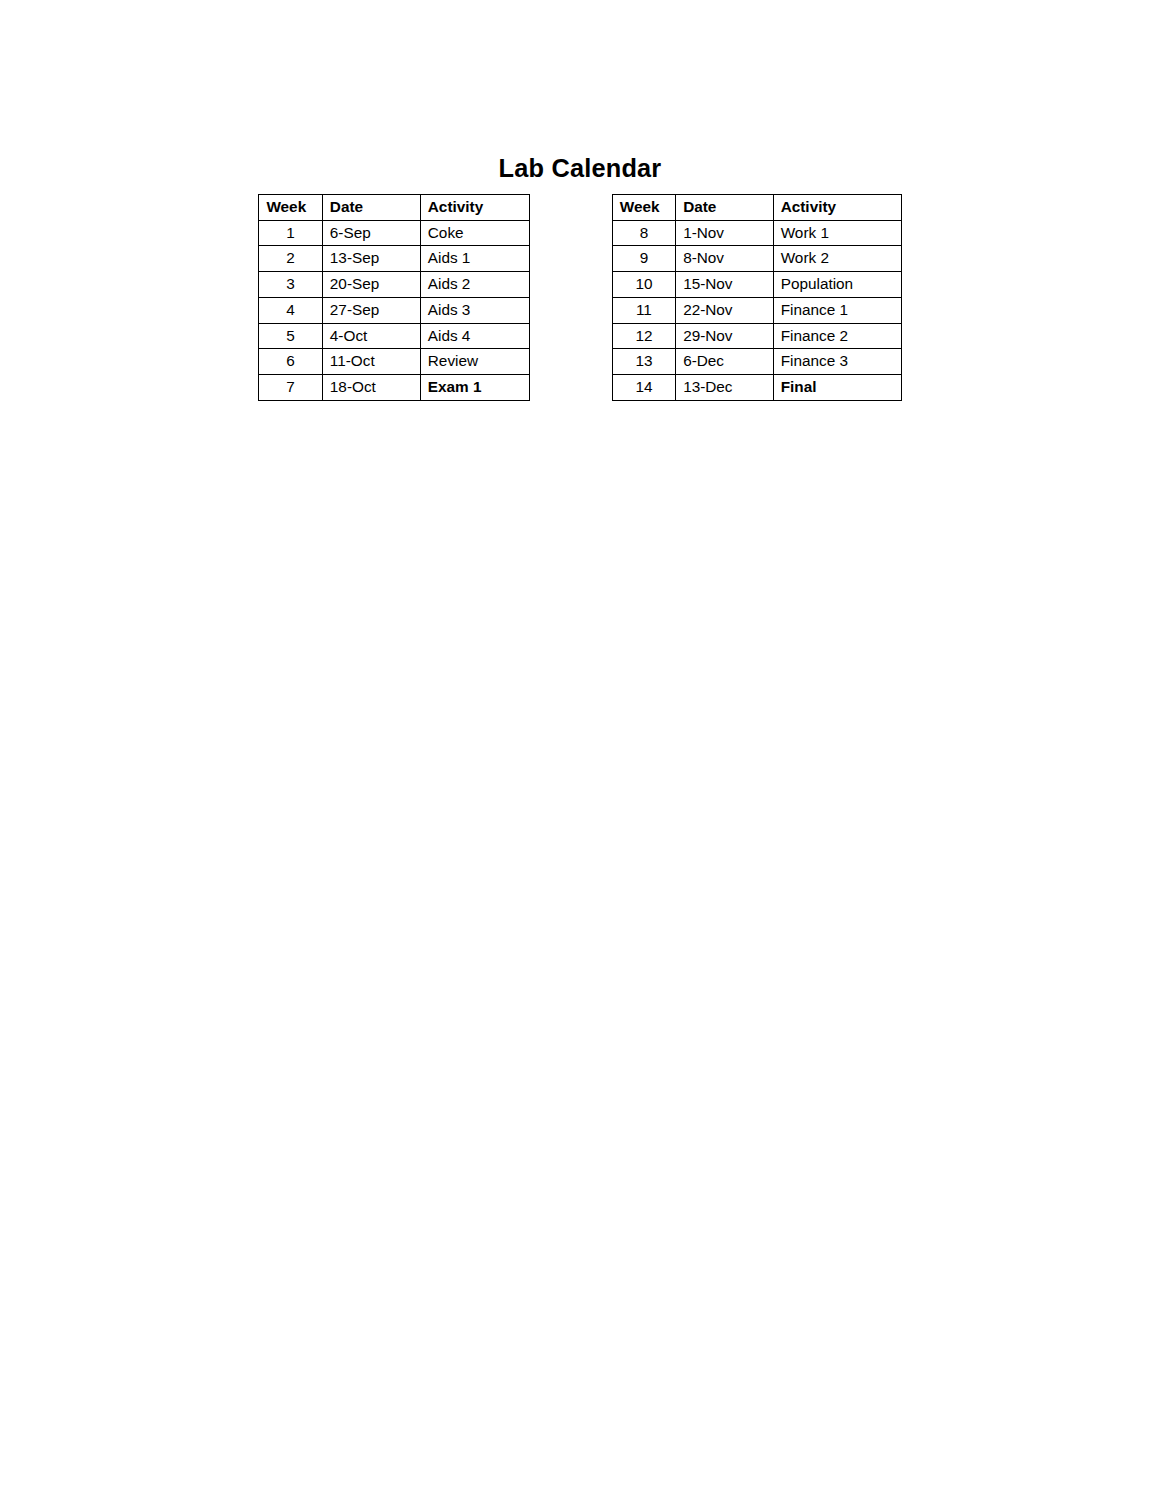Lab Calendar
| Week | Date | Activity |
| --- | --- | --- |
| 1 | 6-Sep | Coke |
| 2 | 13-Sep | Aids 1 |
| 3 | 20-Sep | Aids 2 |
| 4 | 27-Sep | Aids 3 |
| 5 | 4-Oct | Aids 4 |
| 6 | 11-Oct | Review |
| 7 | 18-Oct | Exam 1 |
| Week | Date | Activity |
| --- | --- | --- |
| 8 | 1-Nov | Work 1 |
| 9 | 8-Nov | Work 2 |
| 10 | 15-Nov | Population |
| 11 | 22-Nov | Finance 1 |
| 12 | 29-Nov | Finance 2 |
| 13 | 6-Dec | Finance 3 |
| 14 | 13-Dec | Final |